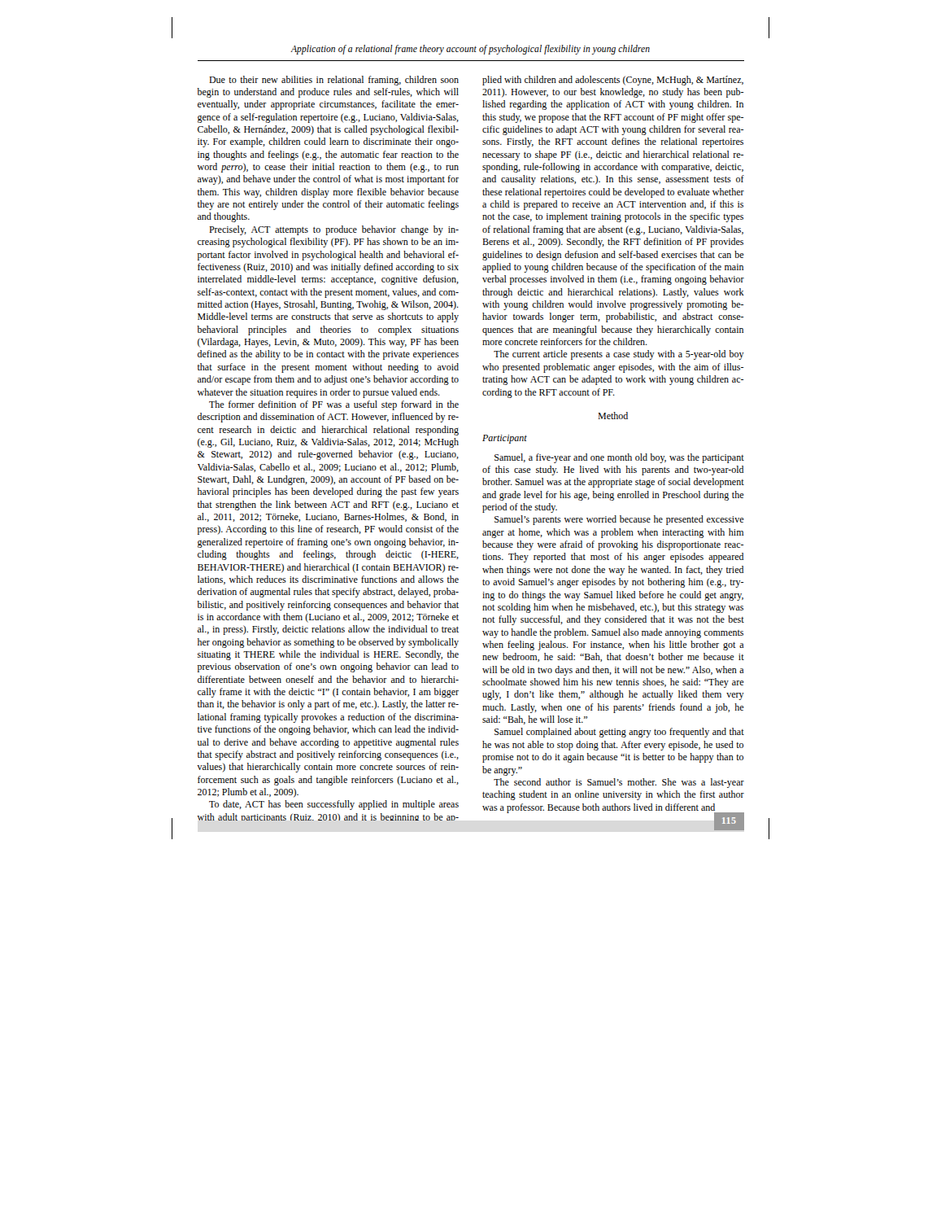Application of a relational frame theory account of psychological flexibility in young children
Due to their new abilities in relational framing, children soon begin to understand and produce rules and self-rules, which will eventually, under appropriate circumstances, facilitate the emergence of a self-regulation repertoire (e.g., Luciano, Valdivia-Salas, Cabello, & Hernández, 2009) that is called psychological flexibility. For example, children could learn to discriminate their ongoing thoughts and feelings (e.g., the automatic fear reaction to the word perro), to cease their initial reaction to them (e.g., to run away), and behave under the control of what is most important for them. This way, children display more flexible behavior because they are not entirely under the control of their automatic feelings and thoughts.
Precisely, ACT attempts to produce behavior change by increasing psychological flexibility (PF). PF has shown to be an important factor involved in psychological health and behavioral effectiveness (Ruiz, 2010) and was initially defined according to six interrelated middle-level terms: acceptance, cognitive defusion, self-as-context, contact with the present moment, values, and committed action (Hayes, Strosahl, Bunting, Twohig, & Wilson, 2004). Middle-level terms are constructs that serve as shortcuts to apply behavioral principles and theories to complex situations (Vilardaga, Hayes, Levin, & Muto, 2009). This way, PF has been defined as the ability to be in contact with the private experiences that surface in the present moment without needing to avoid and/or escape from them and to adjust one’s behavior according to whatever the situation requires in order to pursue valued ends.
The former definition of PF was a useful step forward in the description and dissemination of ACT. However, influenced by recent research in deictic and hierarchical relational responding (e.g., Gil, Luciano, Ruiz, & Valdivia-Salas, 2012, 2014; McHugh & Stewart, 2012) and rule-governed behavior (e.g., Luciano, Valdivia-Salas, Cabello et al., 2009; Luciano et al., 2012; Plumb, Stewart, Dahl, & Lundgren, 2009), an account of PF based on behavioral principles has been developed during the past few years that strengthen the link between ACT and RFT (e.g., Luciano et al., 2011, 2012; Törneke, Luciano, Barnes-Holmes, & Bond, in press). According to this line of research, PF would consist of the generalized repertoire of framing one’s own ongoing behavior, including thoughts and feelings, through deictic (I-HERE, BEHAVIOR-THERE) and hierarchical (I contain BEHAVIOR) relations, which reduces its discriminative functions and allows the derivation of augmental rules that specify abstract, delayed, probabilistic, and positively reinforcing consequences and behavior that is in accordance with them (Luciano et al., 2009, 2012; Törneke et al., in press). Firstly, deictic relations allow the individual to treat her ongoing behavior as something to be observed by symbolically situating it THERE while the individual is HERE. Secondly, the previous observation of one’s own ongoing behavior can lead to differentiate between oneself and the behavior and to hierarchically frame it with the deictic “I” (I contain behavior, I am bigger than it, the behavior is only a part of me, etc.). Lastly, the latter relational framing typically provokes a reduction of the discriminative functions of the ongoing behavior, which can lead the individual to derive and behave according to appetitive augmental rules that specify abstract and positively reinforcing consequences (i.e., values) that hierarchically contain more concrete sources of reinforcement such as goals and tangible reinforcers (Luciano et al., 2012; Plumb et al., 2009).
To date, ACT has been successfully applied in multiple areas with adult participants (Ruiz, 2010) and it is beginning to be applied with children and adolescents (Coyne, McHugh, & Martínez, 2011). However, to our best knowledge, no study has been published regarding the application of ACT with young children. In this study, we propose that the RFT account of PF might offer specific guidelines to adapt ACT with young children for several reasons. Firstly, the RFT account defines the relational repertoires necessary to shape PF (i.e., deictic and hierarchical relational responding, rule-following in accordance with comparative, deictic, and causality relations, etc.). In this sense, assessment tests of these relational repertoires could be developed to evaluate whether a child is prepared to receive an ACT intervention and, if this is not the case, to implement training protocols in the specific types of relational framing that are absent (e.g., Luciano, Valdivia-Salas, Berens et al., 2009). Secondly, the RFT definition of PF provides guidelines to design defusion and self-based exercises that can be applied to young children because of the specification of the main verbal processes involved in them (i.e., framing ongoing behavior through deictic and hierarchical relations). Lastly, values work with young children would involve progressively promoting behavior towards longer term, probabilistic, and abstract consequences that are meaningful because they hierarchically contain more concrete reinforcers for the children.
The current article presents a case study with a 5-year-old boy who presented problematic anger episodes, with the aim of illustrating how ACT can be adapted to work with young children according to the RFT account of PF.
Method
Participant
Samuel, a five-year and one month old boy, was the participant of this case study. He lived with his parents and two-year-old brother. Samuel was at the appropriate stage of social development and grade level for his age, being enrolled in Preschool during the period of the study.
Samuel’s parents were worried because he presented excessive anger at home, which was a problem when interacting with him because they were afraid of provoking his disproportionate reactions. They reported that most of his anger episodes appeared when things were not done the way he wanted. In fact, they tried to avoid Samuel’s anger episodes by not bothering him (e.g., trying to do things the way Samuel liked before he could get angry, not scolding him when he misbehaved, etc.), but this strategy was not fully successful, and they considered that it was not the best way to handle the problem. Samuel also made annoying comments when feeling jealous. For instance, when his little brother got a new bedroom, he said: “Bah, that doesn’t bother me because it will be old in two days and then, it will not be new.” Also, when a schoolmate showed him his new tennis shoes, he said: “They are ugly, I don’t like them,” although he actually liked them very much. Lastly, when one of his parents’ friends found a job, he said: “Bah, he will lose it.”
Samuel complained about getting angry too frequently and that he was not able to stop doing that. After every episode, he used to promise not to do it again because “it is better to be happy than to be angry.”
The second author is Samuel’s mother. She was a last-year teaching student in an online university in which the first author was a professor. Because both authors lived in different and
115